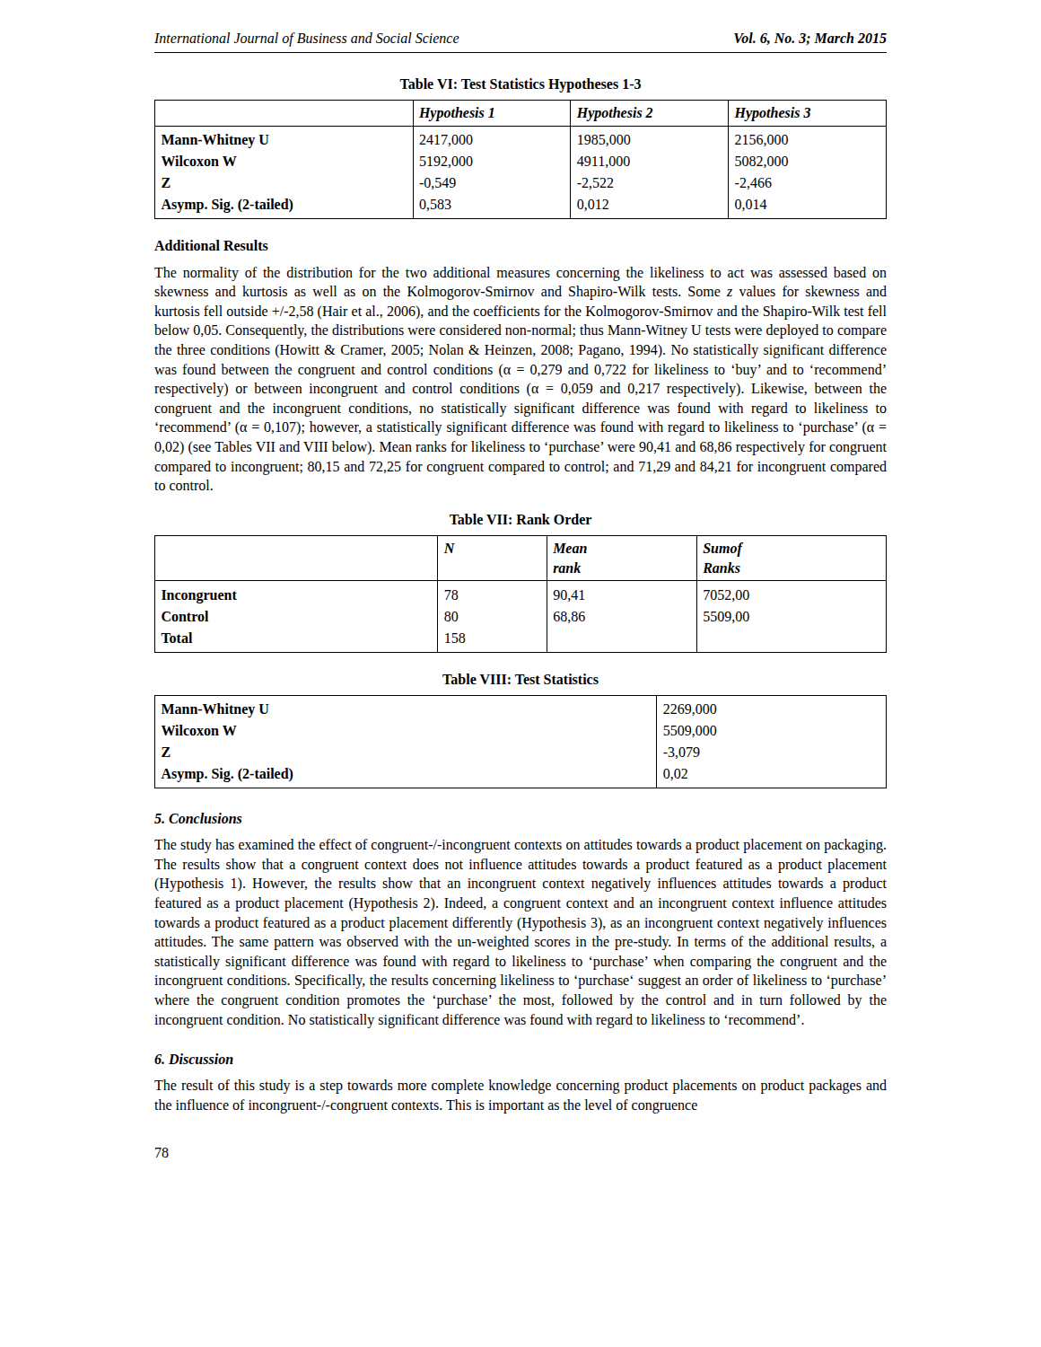International Journal of Business and Social Science Vol. 6, No. 3; March 2015
Table VI: Test Statistics Hypotheses 1-3
| | Hypothesis 1 | Hypothesis 2 | Hypothesis 3 |
| --- | --- | --- | --- |
| Mann-Whitney U Wilcoxon W Z Asymp. Sig. (2-tailed) | 2417,000 5192,000 -0,549 0,583 | 1985,000 4911,000 -2,522 0,012 | 2156,000 5082,000 -2,466 0,014 |
Additional Results
The normality of the distribution for the two additional measures concerning the likeliness to act was assessed based on skewness and kurtosis as well as on the Kolmogorov-Smirnov and Shapiro-Wilk tests. Some z values for skewness and kurtosis fell outside +/-2,58 (Hair et al., 2006), and the coefficients for the Kolmogorov-Smirnov and the Shapiro-Wilk test fell below 0,05. Consequently, the distributions were considered non-normal; thus Mann-Witney U tests were deployed to compare the three conditions (Howitt & Cramer, 2005; Nolan & Heinzen, 2008; Pagano, 1994). No statistically significant difference was found between the congruent and control conditions (α = 0,279 and 0,722 for likeliness to ‘buy’ and to ‘recommend’ respectively) or between incongruent and control conditions (α = 0,059 and 0,217 respectively). Likewise, between the congruent and the incongruent conditions, no statistically significant difference was found with regard to likeliness to ‘recommend’ (α = 0,107); however, a statistically significant difference was found with regard to likeliness to ‘purchase’ (α = 0,02) (see Tables VII and VIII below). Mean ranks for likeliness to ‘purchase’ were 90,41 and 68,86 respectively for congruent compared to incongruent; 80,15 and 72,25 for congruent compared to control; and 71,29 and 84,21 for incongruent compared to control.
Table VII: Rank Order
| | N | Mean rank | Sumof Ranks |
| --- | --- | --- | --- |
| Incongruent Control Total | 78 80 158 | 90,41 68,86 | 7052,00 5509,00 |
Table VIII: Test Statistics
| Mann-Whitney U Wilcoxon W Z Asymp. Sig. (2-tailed) | 2269,000 5509,000 -3,079 0,02 |
5. Conclusions
The study has examined the effect of congruent-/-incongruent contexts on attitudes towards a product placement on packaging. The results show that a congruent context does not influence attitudes towards a product featured as a product placement (Hypothesis 1). However, the results show that an incongruent context negatively influences attitudes towards a product featured as a product placement (Hypothesis 2). Indeed, a congruent context and an incongruent context influence attitudes towards a product featured as a product placement differently (Hypothesis 3), as an incongruent context negatively influences attitudes. The same pattern was observed with the un-weighted scores in the pre-study. In terms of the additional results, a statistically significant difference was found with regard to likeliness to ‘purchase’ when comparing the congruent and the incongruent conditions. Specifically, the results concerning likeliness to ‘purchase‘ suggest an order of likeliness to ‘purchase’ where the congruent condition promotes the ‘purchase’ the most, followed by the control and in turn followed by the incongruent condition. No statistically significant difference was found with regard to likeliness to ‘recommend’.
6. Discussion
The result of this study is a step towards more complete knowledge concerning product placements on product packages and the influence of incongruent-/-congruent contexts. This is important as the level of congruence
78